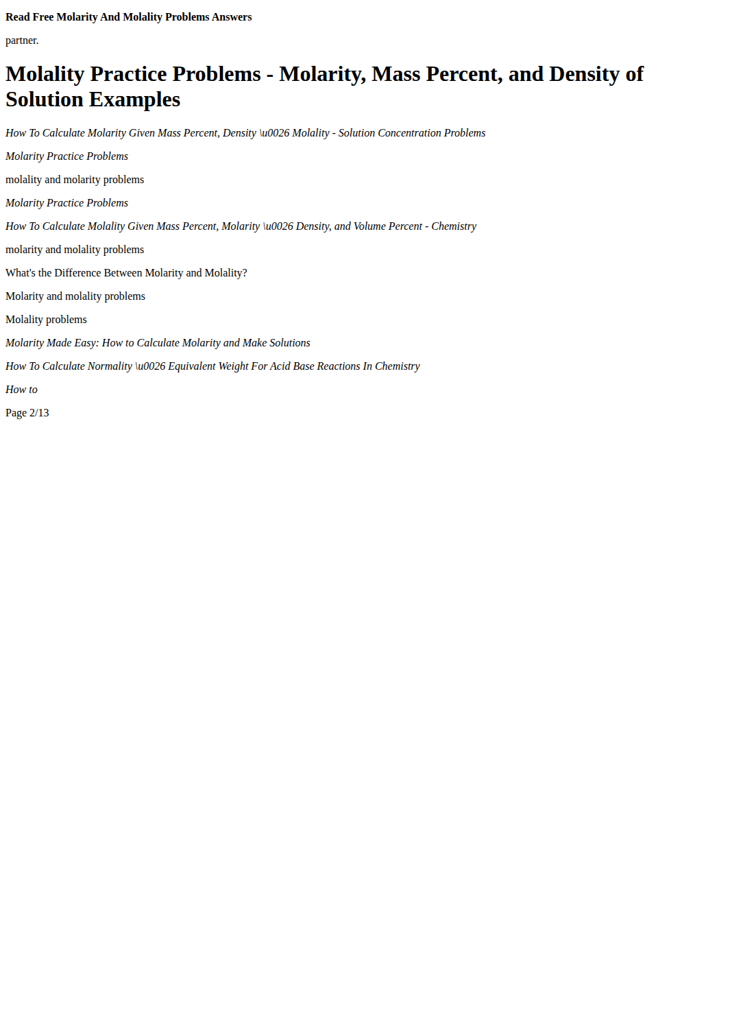Read Free Molarity And Molality Problems Answers
partner.
Molality Practice Problems - Molarity, Mass Percent, and Density of Solution Examples
How To Calculate Molarity Given Mass Percent, Density \u0026 Molality - Solution Concentration Problems
Molarity Practice Problems
molality and molarity problems
Molarity Practice Problems
How To Calculate Molality Given Mass Percent, Molarity \u0026 Density, and Volume Percent - Chemistry
molarity and molality problems
What's the Difference Between Molarity and Molality?
Molarity and molality problems
Molality problems
Molarity Made Easy: How to Calculate Molarity and Make Solutions
How To Calculate Normality \u0026 Equivalent Weight For Acid Base Reactions In Chemistry
How to
Page 2/13